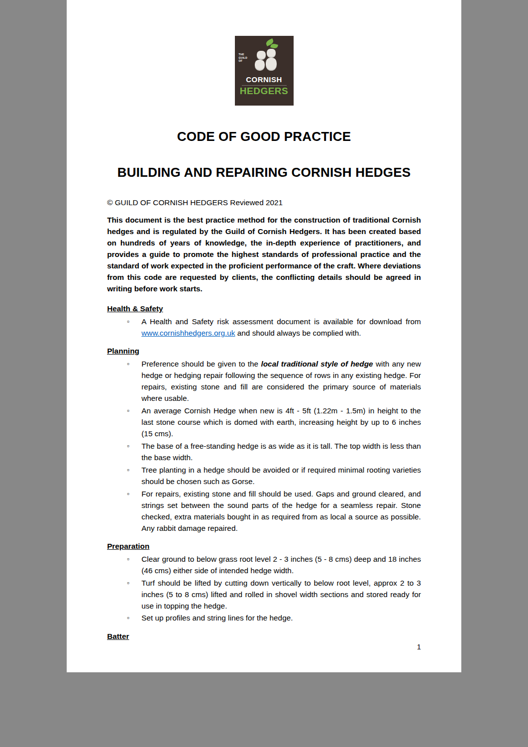The Guild of
CORNISH
HEDGERS
CODE OF GOOD PRACTICE
BUILDING AND REPAIRING CORNISH HEDGES
© GUILD OF CORNISH HEDGERS Reviewed 2021
This document is the best practice method for the construction of traditional Cornish hedges and is regulated by the Guild of Cornish Hedgers. It has been created based on hundreds of years of knowledge, the in-depth experience of practitioners, and provides a guide to promote the highest standards of professional practice and the standard of work expected in the proficient performance of the craft. Where deviations from this code are requested by clients, the conflicting details should be agreed in writing before work starts.
Health & Safety
A Health and Safety risk assessment document is available for download from www.cornishhedgers.org.uk and should always be complied with.
Planning
Preference should be given to the local traditional style of hedge with any new hedge or hedging repair following the sequence of rows in any existing hedge. For repairs, existing stone and fill are considered the primary source of materials where usable.
An average Cornish Hedge when new is 4ft - 5ft (1.22m - 1.5m) in height to the last stone course which is domed with earth, increasing height by up to 6 inches (15 cms).
The base of a free-standing hedge is as wide as it is tall. The top width is less than the base width.
Tree planting in a hedge should be avoided or if required minimal rooting varieties should be chosen such as Gorse.
For repairs, existing stone and fill should be used. Gaps and ground cleared, and strings set between the sound parts of the hedge for a seamless repair. Stone checked, extra materials bought in as required from as local a source as possible. Any rabbit damage repaired.
Preparation
Clear ground to below grass root level 2 - 3 inches (5 - 8 cms) deep and 18 inches (46 cms) either side of intended hedge width.
Turf should be lifted by cutting down vertically to below root level, approx 2 to 3 inches (5 to 8 cms) lifted and rolled in shovel width sections and stored ready for use in topping the hedge.
Set up profiles and string lines for the hedge.
Batter
1